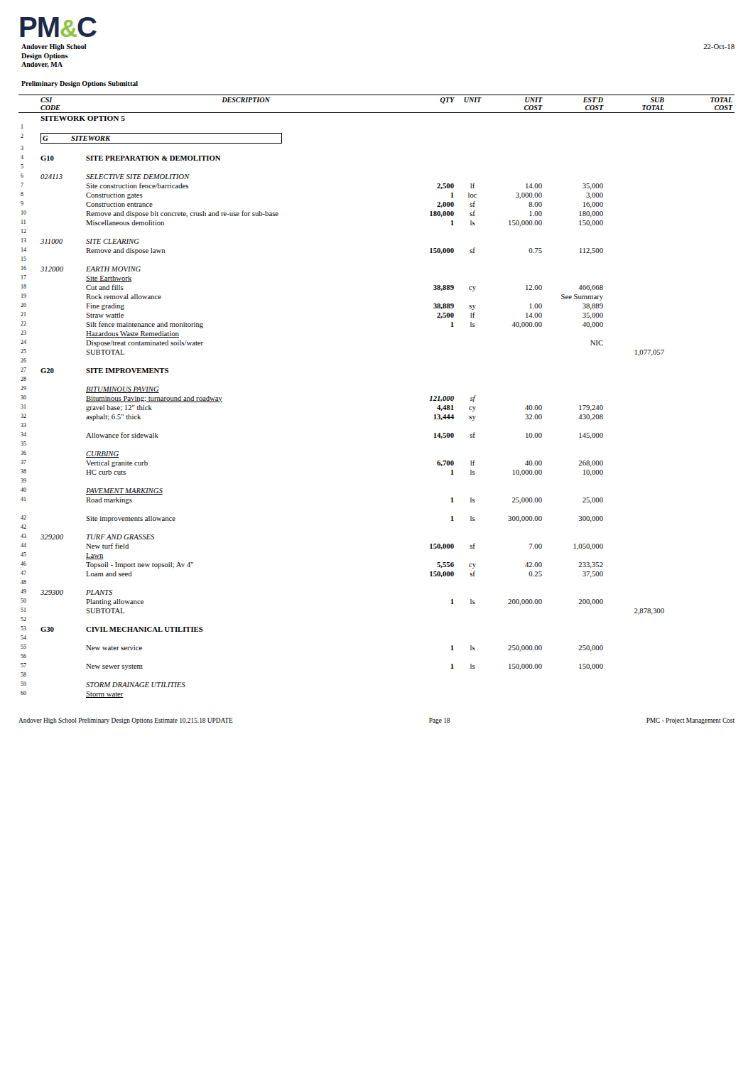PM&C
Andover High School
Design Options
Andover, MA
22-Oct-18
Preliminary Design Options Submittal
| | CSI CODE | DESCRIPTION | QTY | UNIT | UNIT COST | EST'D COST | SUB TOTAL | TOTAL COST |
| --- | --- | --- | --- | --- | --- | --- | --- | --- |
| | SITEWORK OPTION 5 |
| 1 | |
| 2 | G SITEWORK | |
| 3 | |
| 4 | G10 | SITE PREPARATION & DEMOLITION | |
| 5 | |
| 6 | 024113 | SELECTIVE SITE DEMOLITION | |
| 7 | | Site construction fence/barricades | 2,500 | lf | 14.00 | 35,000 | | |
| 8 | | Construction gates | 1 | loc | 3,000.00 | 3,000 | | |
| 9 | | Construction entrance | 2,000 | sf | 8.00 | 16,000 | | |
| 10 | | Remove and dispose bit concrete, crush and re-use for sub-base | 180,000 | sf | 1.00 | 180,000 | | |
| 11 | | Miscellaneous demolition | 1 | ls | 150,000.00 | 150,000 | | |
| 12 | |
| 13 | 311000 | SITE CLEARING | |
| 14 | | Remove and dispose lawn | 150,000 | sf | 0.75 | 112,500 | | |
| 15 | |
| 16 | 312000 | EARTH MOVING | |
| 17 | | Site Earthwork | |
| 18 | | Cut and fills | 38,889 | cy | 12.00 | 466,668 | | |
| 19 | | Rock removal allowance | | | | See Summary | | |
| 20 | | Fine grading | 38,889 | sy | 1.00 | 38,889 | | |
| 21 | | Straw wattle | 2,500 | lf | 14.00 | 35,000 | | |
| 22 | | Silt fence maintenance and monitoring | 1 | ls | 40,000.00 | 40,000 | | |
| 23 | | Hazardous Waste Remediation | |
| 24 | | Dispose/treat contaminated soils/water | | | | NIC | | |
| 25 | | SUBTOTAL | | | | | 1,077,057 | |
| 26 | |
| 27 | G20 | SITE IMPROVEMENTS | |
| 28 | |
| 29 | | BITUMINOUS PAVING | |
| 30 | | Bituminous Paving; turnaround and roadway | 121,000 | sf | | | | |
| 31 | | gravel base; 12" thick | 4,481 | cy | 40.00 | 179,240 | | |
| 32 | | asphalt; 6.5" thick | 13,444 | sy | 32.00 | 430,208 | | |
| 33 | |
| 34 | | Allowance for sidewalk | 14,500 | sf | 10.00 | 145,000 | | |
| 35 | |
| 36 | | CURBING | |
| 37 | | Vertical granite curb | 6,700 | lf | 40.00 | 268,000 | | |
| 38 | | HC curb cuts | 1 | ls | 10,000.00 | 10,000 | | |
| 39 | |
| 40 | | PAVEMENT MARKINGS | |
| 41 | | Road markings | 1 | ls | 25,000.00 | 25,000 | | |
| 42 | | Site improvements allowance | 1 | ls | 300,000.00 | 300,000 | | |
| 42 | |
| 43 | 329200 | TURF AND GRASSES | |
| 44 | | New turf field | 150,000 | sf | 7.00 | 1,050,000 | | |
| 45 | | Lawn | |
| 46 | | Topsoil - Import new topsoil; Av 4" | 5,556 | cy | 42.00 | 233,352 | | |
| 47 | | Loam and seed | 150,000 | sf | 0.25 | 37,500 | | |
| 48 | |
| 49 | 329300 | PLANTS | |
| 50 | | Planting allowance | 1 | ls | 200,000.00 | 200,000 | | |
| 51 | | SUBTOTAL | | | | | 2,878,300 | |
| 52 | |
| 53 | G30 | CIVIL MECHANICAL UTILITIES | |
| 54 | |
| 55 | | New water service | 1 | ls | 250,000.00 | 250,000 | | |
| 56 | |
| 57 | | New sewer system | 1 | ls | 150,000.00 | 150,000 | | |
| 58 | |
| 59 | | STORM DRAINAGE UTILITIES | |
| 60 | | Storm water | |
Andover High School Preliminary Design Options Estimate 10.215.18 UPDATE
Page 18
PMC - Project Management Cost